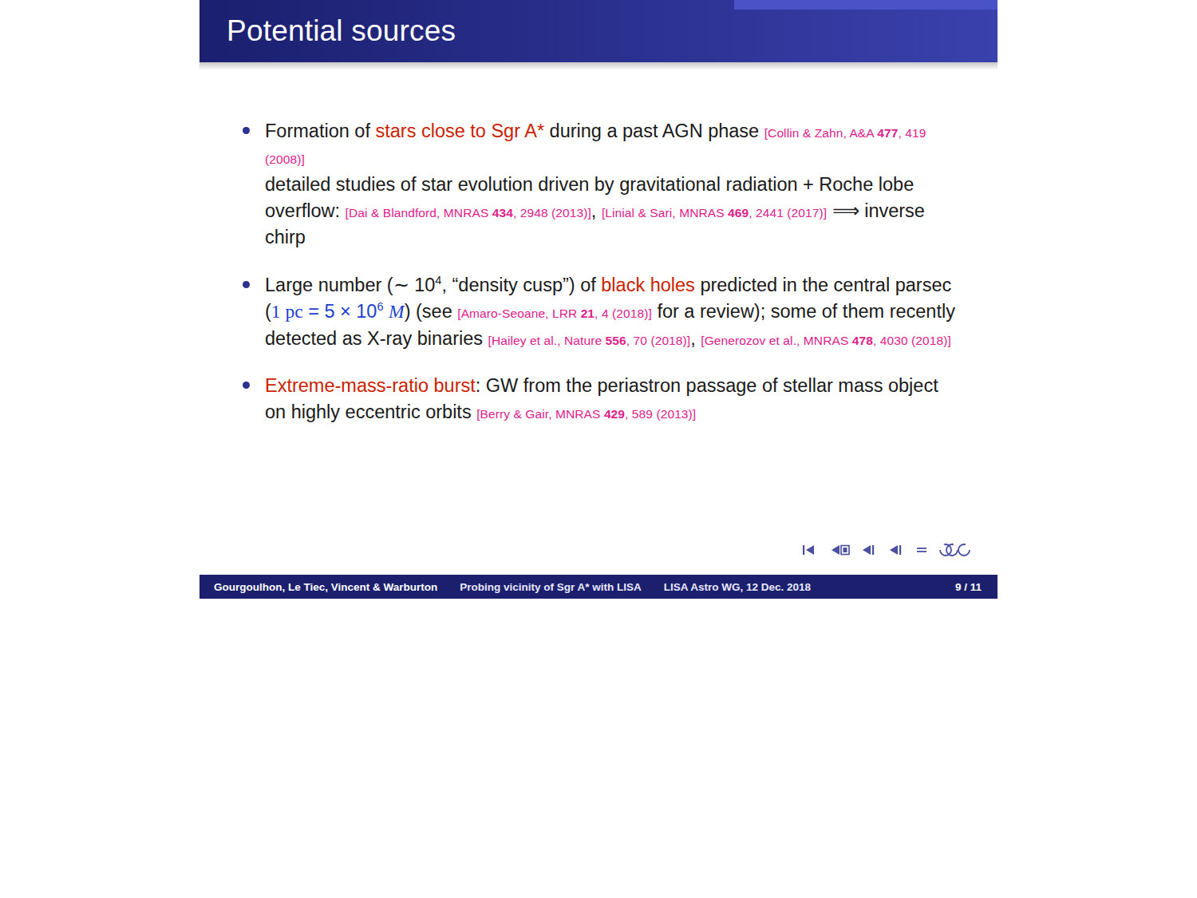Potential sources
Formation of stars close to Sgr A* during a past AGN phase [Collin & Zahn, A&A 477, 419 (2008)]
detailed studies of star evolution driven by gravitational radiation + Roche lobe overflow: [Dai & Blandford, MNRAS 434, 2948 (2013)], [Linial & Sari, MNRAS 469, 2441 (2017)] ⟹ inverse chirp
Large number (∼ 104, “density cusp”) of black holes predicted in the central parsec (1 pc = 5 × 106 M) (see [Amaro-Seoane, LRR 21, 4 (2018)] for a review); some of them recently detected as X-ray binaries [Hailey et al., Nature 556, 70 (2018)], [Generozov et al., MNRAS 478, 4030 (2018)]
Extreme-mass-ratio burst: GW from the periastron passage of stellar mass object on highly eccentric orbits [Berry & Gair, MNRAS 429, 589 (2013)]
Gourgoulhon, Le Tiec, Vincent & Warburton Probing vicinity of Sgr A* with LISA LISA Astro WG, 12 Dec. 2018 9 / 11